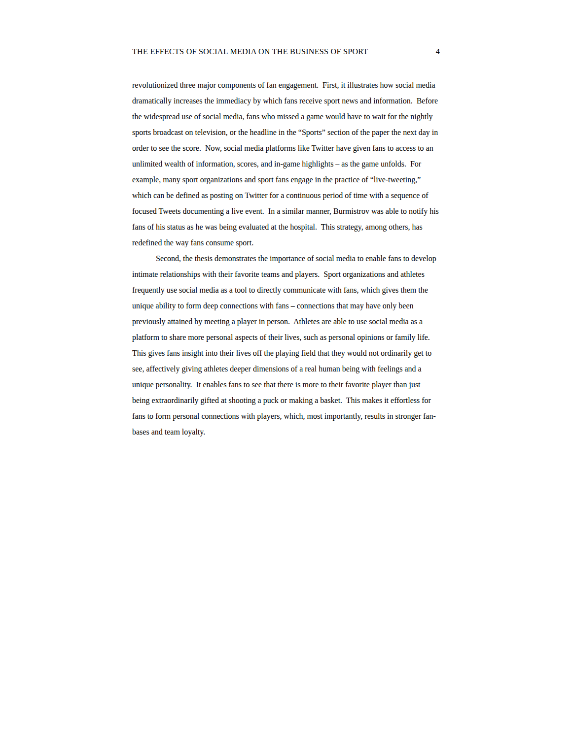The Effects of Social Media on the Business of Sport 4
revolutionized three major components of fan engagement. First, it illustrates how social media dramatically increases the immediacy by which fans receive sport news and information. Before the widespread use of social media, fans who missed a game would have to wait for the nightly sports broadcast on television, or the headline in the “Sports” section of the paper the next day in order to see the score. Now, social media platforms like Twitter have given fans to access to an unlimited wealth of information, scores, and in-game highlights – as the game unfolds. For example, many sport organizations and sport fans engage in the practice of “live-tweeting,” which can be defined as posting on Twitter for a continuous period of time with a sequence of focused Tweets documenting a live event. In a similar manner, Burmistrov was able to notify his fans of his status as he was being evaluated at the hospital. This strategy, among others, has redefined the way fans consume sport.
Second, the thesis demonstrates the importance of social media to enable fans to develop intimate relationships with their favorite teams and players. Sport organizations and athletes frequently use social media as a tool to directly communicate with fans, which gives them the unique ability to form deep connections with fans – connections that may have only been previously attained by meeting a player in person. Athletes are able to use social media as a platform to share more personal aspects of their lives, such as personal opinions or family life. This gives fans insight into their lives off the playing field that they would not ordinarily get to see, affectively giving athletes deeper dimensions of a real human being with feelings and a unique personality. It enables fans to see that there is more to their favorite player than just being extraordinarily gifted at shooting a puck or making a basket. This makes it effortless for fans to form personal connections with players, which, most importantly, results in stronger fan-bases and team loyalty.